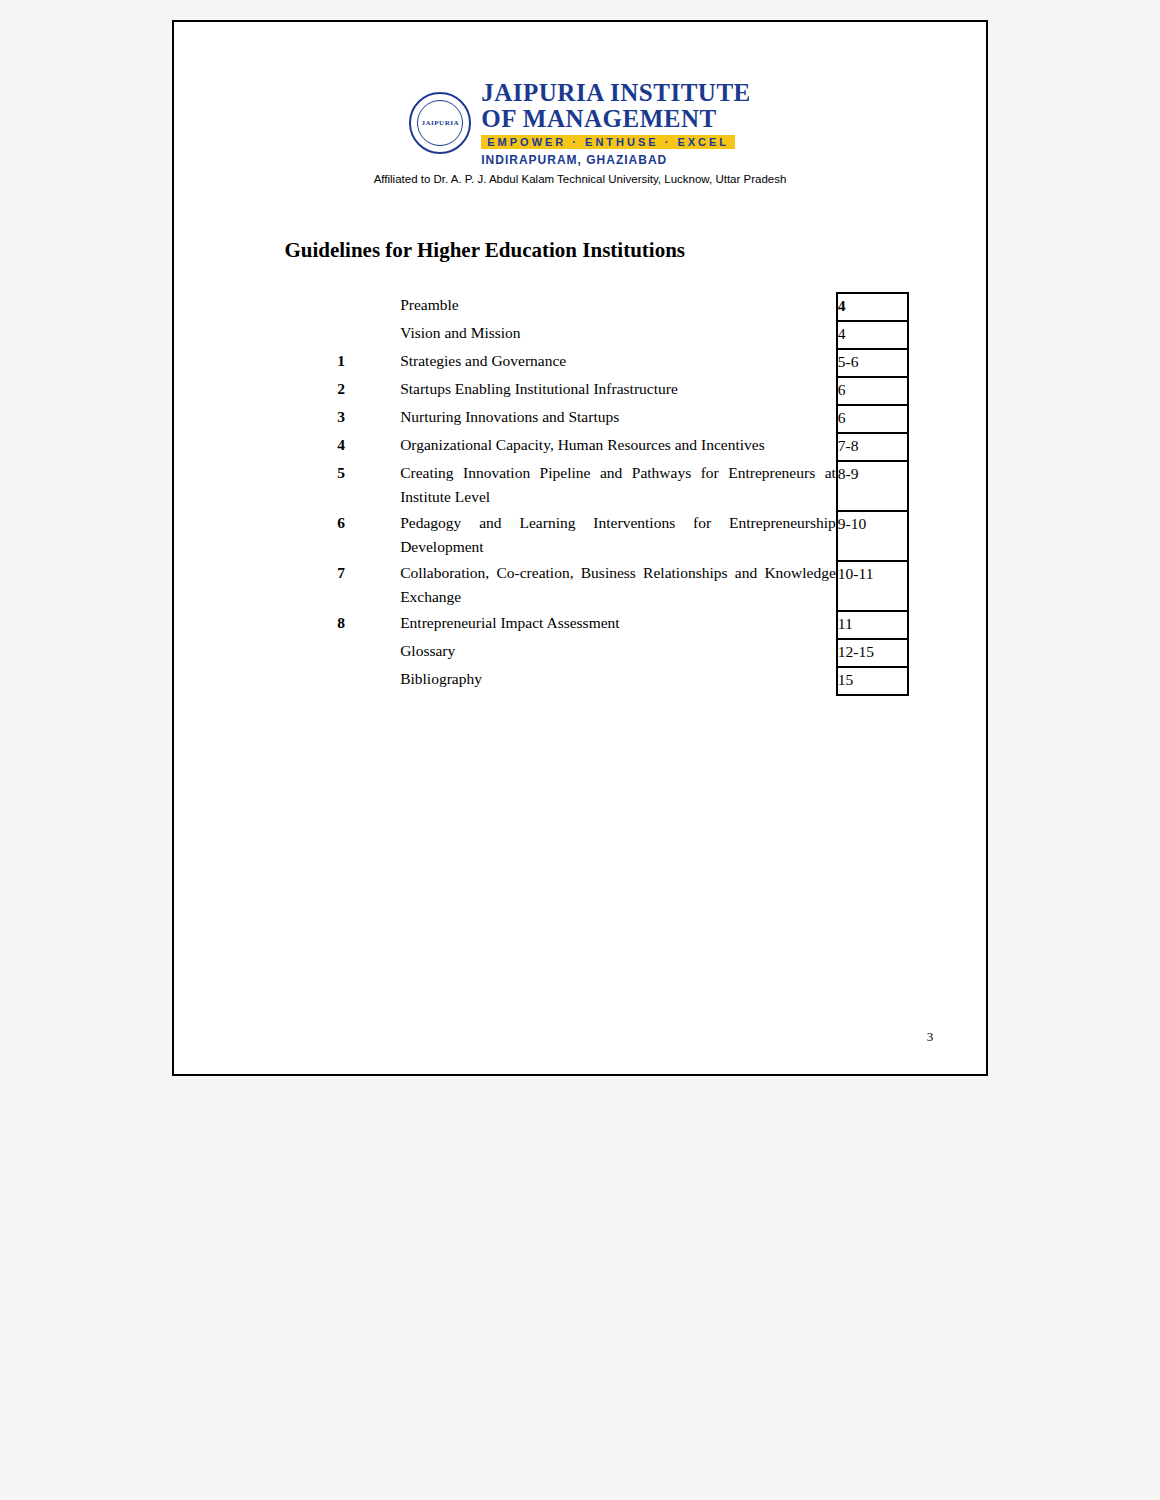JAIPURIA
JAIPURIA INSTITUTE
OF MANAGEMENT
EMPOWER · ENTHUSE · EXCEL
INDIRAPURAM, GHAZIABAD
Affiliated to Dr. A. P. J. Abdul Kalam Technical University, Lucknow, Uttar Pradesh
Guidelines for Higher Education Institutions
| | Preamble | 4 |
| | Vision and Mission | 4 |
| 1 | Strategies and Governance | 5-6 |
| 2 | Startups Enabling Institutional Infrastructure | 6 |
| 3 | Nurturing Innovations and Startups | 6 |
| 4 | Organizational Capacity, Human Resources and Incentives | 7-8 |
| 5 | Creating Innovation Pipeline and Pathways for Entrepreneurs at Institute Level | 8-9 |
| 6 | Pedagogy and Learning Interventions for Entrepreneurship Development | 9-10 |
| 7 | Collaboration, Co-creation, Business Relationships and Knowledge Exchange | 10-11 |
| 8 | Entrepreneurial Impact Assessment | 11 |
| | Glossary | 12-15 |
| | Bibliography | 15 |
3